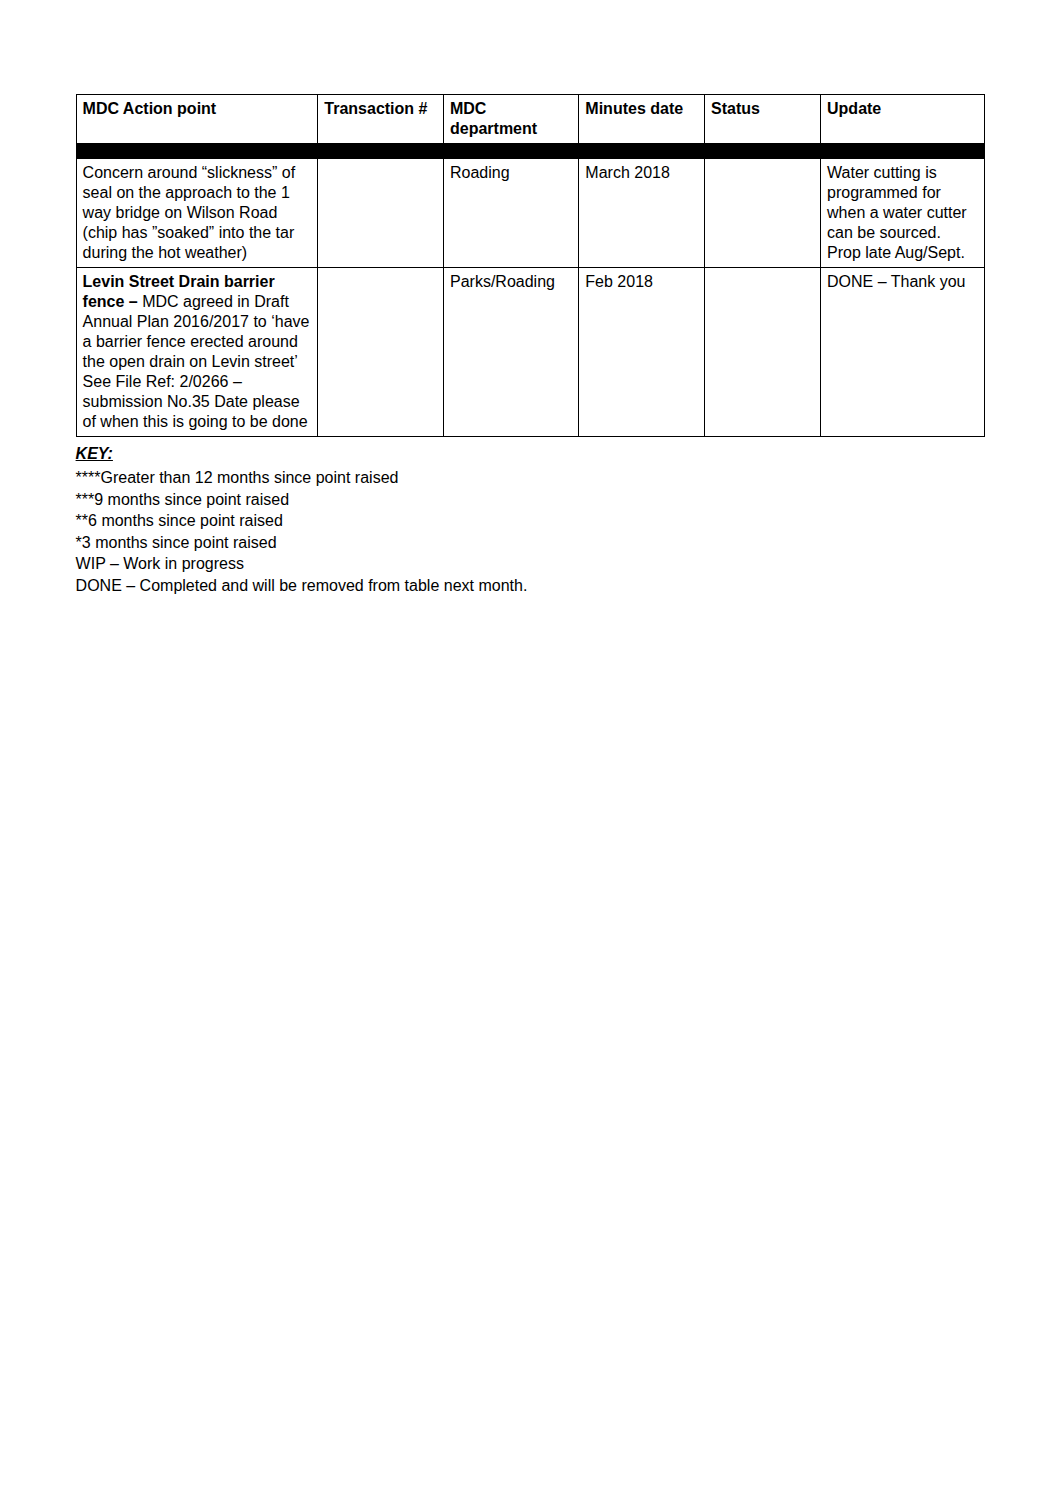| MDC Action point | Transaction # | MDC department | Minutes date | Status | Update |
| --- | --- | --- | --- | --- | --- |
| Concern around “slickness” of seal on the approach to the 1 way bridge on Wilson Road (chip has ”soaked” into the tar during the hot weather) | | Roading | March 2018 | | Water cutting is programmed for when a water cutter can be sourced. Prop late Aug/Sept. |
| Levin Street Drain barrier fence – MDC agreed in Draft Annual Plan 2016/2017 to ‘have a barrier fence erected around the open drain on Levin street’ See File Ref: 2/0266 – submission No.35 Date please of when this is going to be done | | Parks/Roading | Feb 2018 | | DONE – Thank you |
KEY:
****Greater than 12 months since point raised
***9 months since point raised
**6 months since point raised
*3 months since point raised
WIP – Work in progress
DONE – Completed and will be removed from table next month.